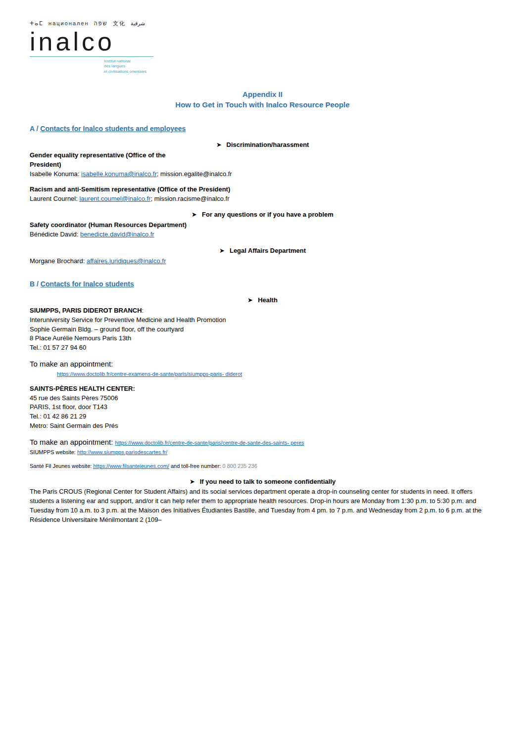ⵜⴰⵎ национален שפה 文化 شرقية
inalco
Institut national
des langues
et civilisations orientales
Appendix II
How to Get in Touch with Inalco Resource People
A / Contacts for Inalco students and employees
Discrimination/harassment
Gender equality representative (Office of the
President)
Isabelle Konuma: isabelle.konuma@inalco.fr; mission.egalite@inalco.fr
Racism and anti-Semitism representative (Office of the President)
Laurent Cournel: laurent.coumel@inalco.fr; mission.racisme@inalco.fr
For any questions or if you have a problem
Safety coordinator (Human Resources Department)
Bénédicte David: benedicte.david@inalco.fr
Legal Affairs Department
Morgane Brochard: affaires.juridiques@inalco.fr
B / Contacts for Inalco students
Health
SIUMPPS, PARIS DIDEROT BRANCH:
Interuniversity Service for Preventive Medicine and Health Promotion
Sophie Germain Bldg. – ground floor, off the courtyard
8 Place Aurélie Nemours Paris 13th
Tel.: 01 57 27 94 60
To make an appointment:
https://www.doctolib.fr/centre-examens-de-sante/paris/siumpps-paris- diderot
SAINTS-PÈRES HEALTH CENTER:
45 rue des Saints Pères 75006
PARIS, 1st floor, door T143
Tel.: 01 42 86 21 29
Metro: Saint Germain des Prés
To make an appointment: https://www.doctolib.fr/centre-de-sante/paris/centre-de-sante-des-saints- peres
SIUMPPS website: http://www.siumpps.parisdescartes.fr/
Santé Fil Jeunes website: https://www.filsantejeunes.com/ and toll-free number: 0 800 235 236
If you need to talk to someone confidentially
The Paris CROUS (Regional Center for Student Affairs) and its social services department operate a drop-in counseling center for students in need. It offers students a listening ear and support, and/or it can help refer them to appropriate health resources. Drop-in hours are Monday from 1:30 p.m. to 5:30 p.m. and Tuesday from 10 a.m. to 3 p.m. at the Maison des Initiatives Étudiantes Bastille, and Tuesday from 4 pm. to 7 p.m. and Wednesday from 2 p.m. to 6 p.m. at the Résidence Universitaire Ménilmontant 2 (109–